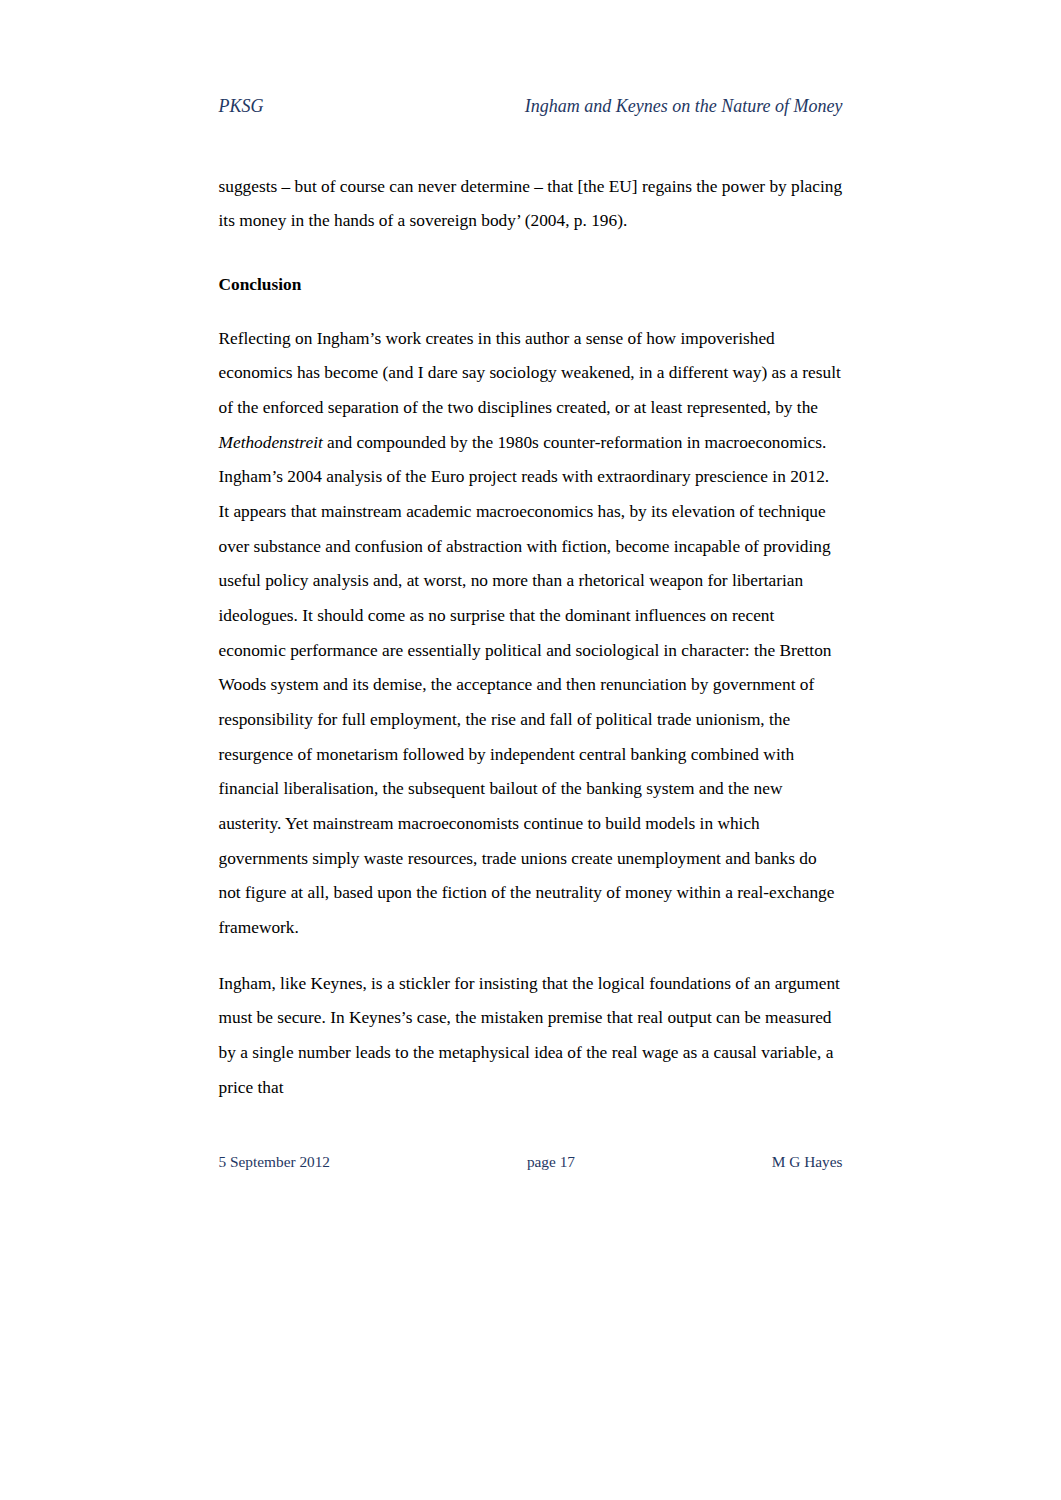PKSG Ingham and Keynes on the Nature of Money
suggests – but of course can never determine – that [the EU] regains the power by placing its money in the hands of a sovereign body’ (2004, p. 196).
Conclusion
Reflecting on Ingham’s work creates in this author a sense of how impoverished economics has become (and I dare say sociology weakened, in a different way) as a result of the enforced separation of the two disciplines created, or at least represented, by the Methodenstreit and compounded by the 1980s counter-reformation in macroeconomics. Ingham’s 2004 analysis of the Euro project reads with extraordinary prescience in 2012. It appears that mainstream academic macroeconomics has, by its elevation of technique over substance and confusion of abstraction with fiction, become incapable of providing useful policy analysis and, at worst, no more than a rhetorical weapon for libertarian ideologues. It should come as no surprise that the dominant influences on recent economic performance are essentially political and sociological in character: the Bretton Woods system and its demise, the acceptance and then renunciation by government of responsibility for full employment, the rise and fall of political trade unionism, the resurgence of monetarism followed by independent central banking combined with financial liberalisation, the subsequent bailout of the banking system and the new austerity. Yet mainstream macroeconomists continue to build models in which governments simply waste resources, trade unions create unemployment and banks do not figure at all, based upon the fiction of the neutrality of money within a real-exchange framework.
Ingham, like Keynes, is a stickler for insisting that the logical foundations of an argument must be secure. In Keynes’s case, the mistaken premise that real output can be measured by a single number leads to the metaphysical idea of the real wage as a causal variable, a price that
5 September 2012 page 17 M G Hayes